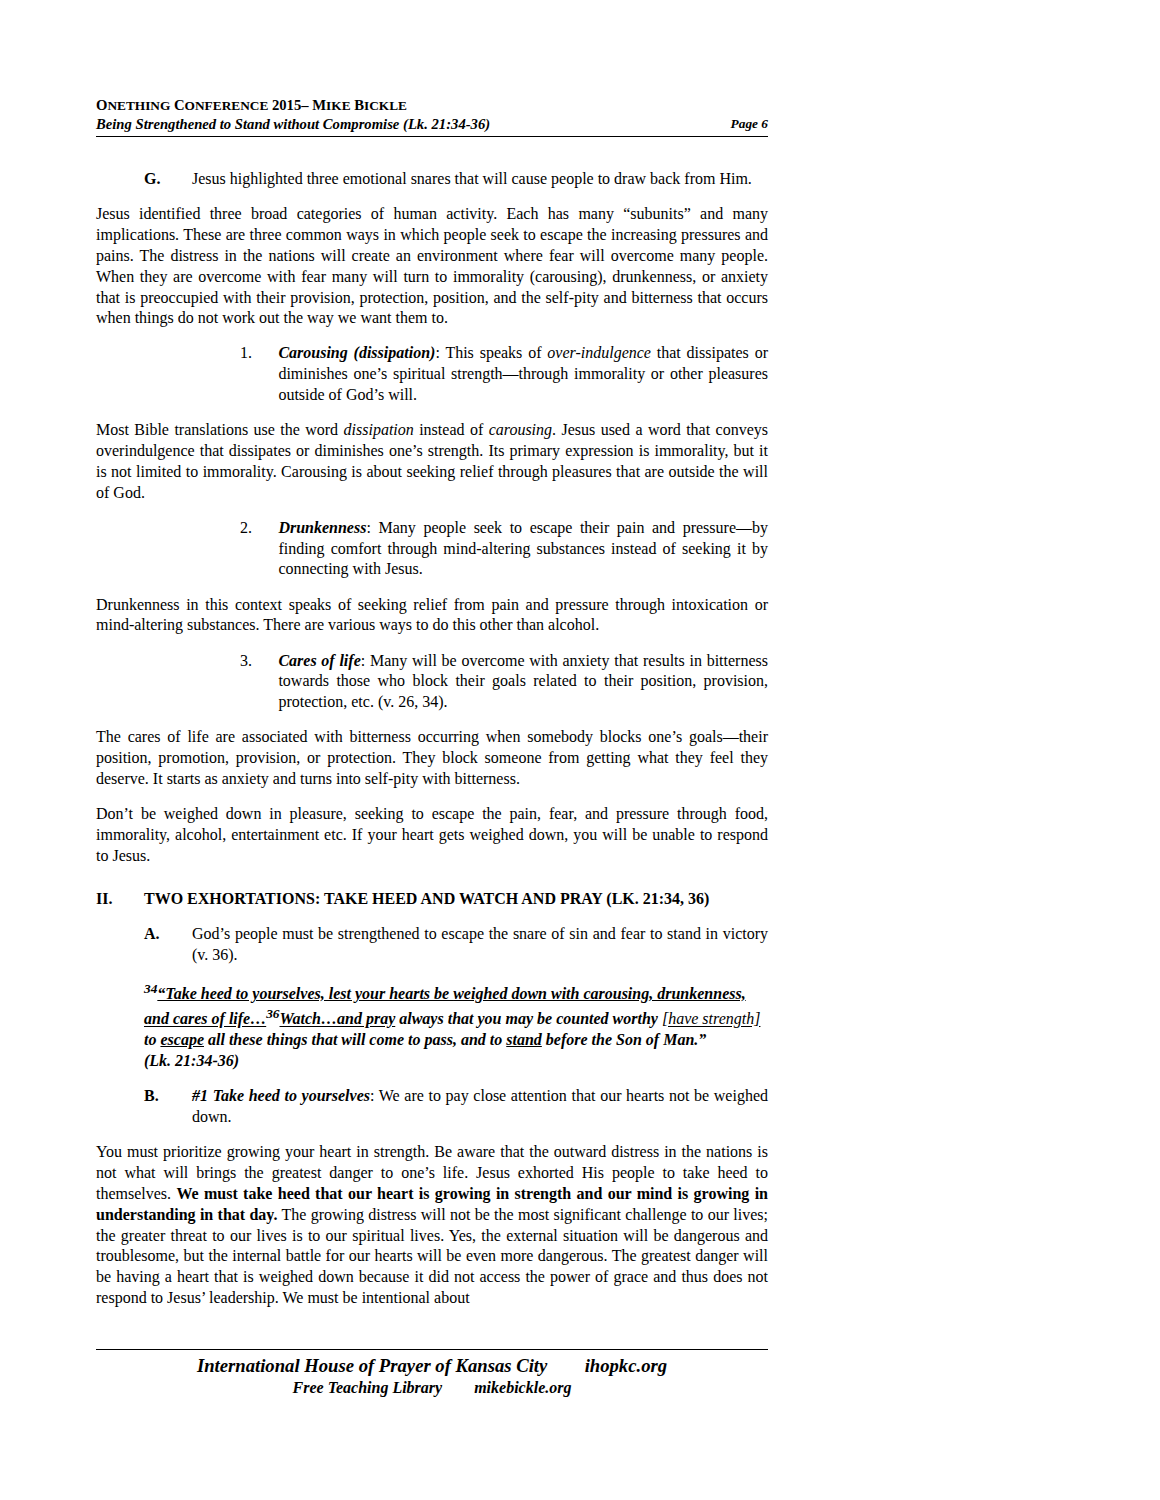ONETHING CONFERENCE 2015– MIKE BICKLE
Being Strengthened to Stand without Compromise (Lk. 21:34-36) Page 6
G.
Jesus highlighted three emotional snares that will cause people to draw back from Him.
Jesus identified three broad categories of human activity. Each has many “subunits” and many implications. These are three common ways in which people seek to escape the increasing pressures and pains. The distress in the nations will create an environment where fear will overcome many people. When they are overcome with fear many will turn to immorality (carousing), drunkenness, or anxiety that is preoccupied with their provision, protection, position, and the self-pity and bitterness that occurs when things do not work out the way we want them to.
1.
Carousing (dissipation): This speaks of over-indulgence that dissipates or diminishes one’s spiritual strength—through immorality or other pleasures outside of God’s will.
Most Bible translations use the word dissipation instead of carousing. Jesus used a word that conveys overindulgence that dissipates or diminishes one’s strength. Its primary expression is immorality, but it is not limited to immorality. Carousing is about seeking relief through pleasures that are outside the will of God.
2.
Drunkenness: Many people seek to escape their pain and pressure—by finding comfort through mind-altering substances instead of seeking it by connecting with Jesus.
Drunkenness in this context speaks of seeking relief from pain and pressure through intoxication or mind-altering substances. There are various ways to do this other than alcohol.
3.
Cares of life: Many will be overcome with anxiety that results in bitterness towards those who block their goals related to their position, provision, protection, etc. (v. 26, 34).
The cares of life are associated with bitterness occurring when somebody blocks one’s goals—their position, promotion, provision, or protection. They block someone from getting what they feel they deserve. It starts as anxiety and turns into self-pity with bitterness.
Don’t be weighed down in pleasure, seeking to escape the pain, fear, and pressure through food, immorality, alcohol, entertainment etc. If your heart gets weighed down, you will be unable to respond to Jesus.
II. TWO EXHORTATIONS: TAKE HEED AND WATCH AND PRAY (LK. 21:34, 36)
A.
God’s people must be strengthened to escape the snare of sin and fear to stand in victory (v. 36).
34“Take heed to yourselves, lest your hearts be weighed down with carousing, drunkenness, and cares of life…36Watch…and pray always that you may be counted worthy [have strength] to escape all these things that will come to pass, and to stand before the Son of Man.”
(Lk. 21:34-36)
B.
#1 Take heed to yourselves: We are to pay close attention that our hearts not be weighed down.
You must prioritize growing your heart in strength. Be aware that the outward distress in the nations is not what will brings the greatest danger to one’s life. Jesus exhorted His people to take heed to themselves. We must take heed that our heart is growing in strength and our mind is growing in understanding in that day. The growing distress will not be the most significant challenge to our lives; the greater threat to our lives is to our spiritual lives. Yes, the external situation will be dangerous and troublesome, but the internal battle for our hearts will be even more dangerous. The greatest danger will be having a heart that is weighed down because it did not access the power of grace and thus does not respond to Jesus’ leadership. We must be intentional about
International House of Prayer of Kansas City ihopkc.org
Free Teaching Library mikebickle.org